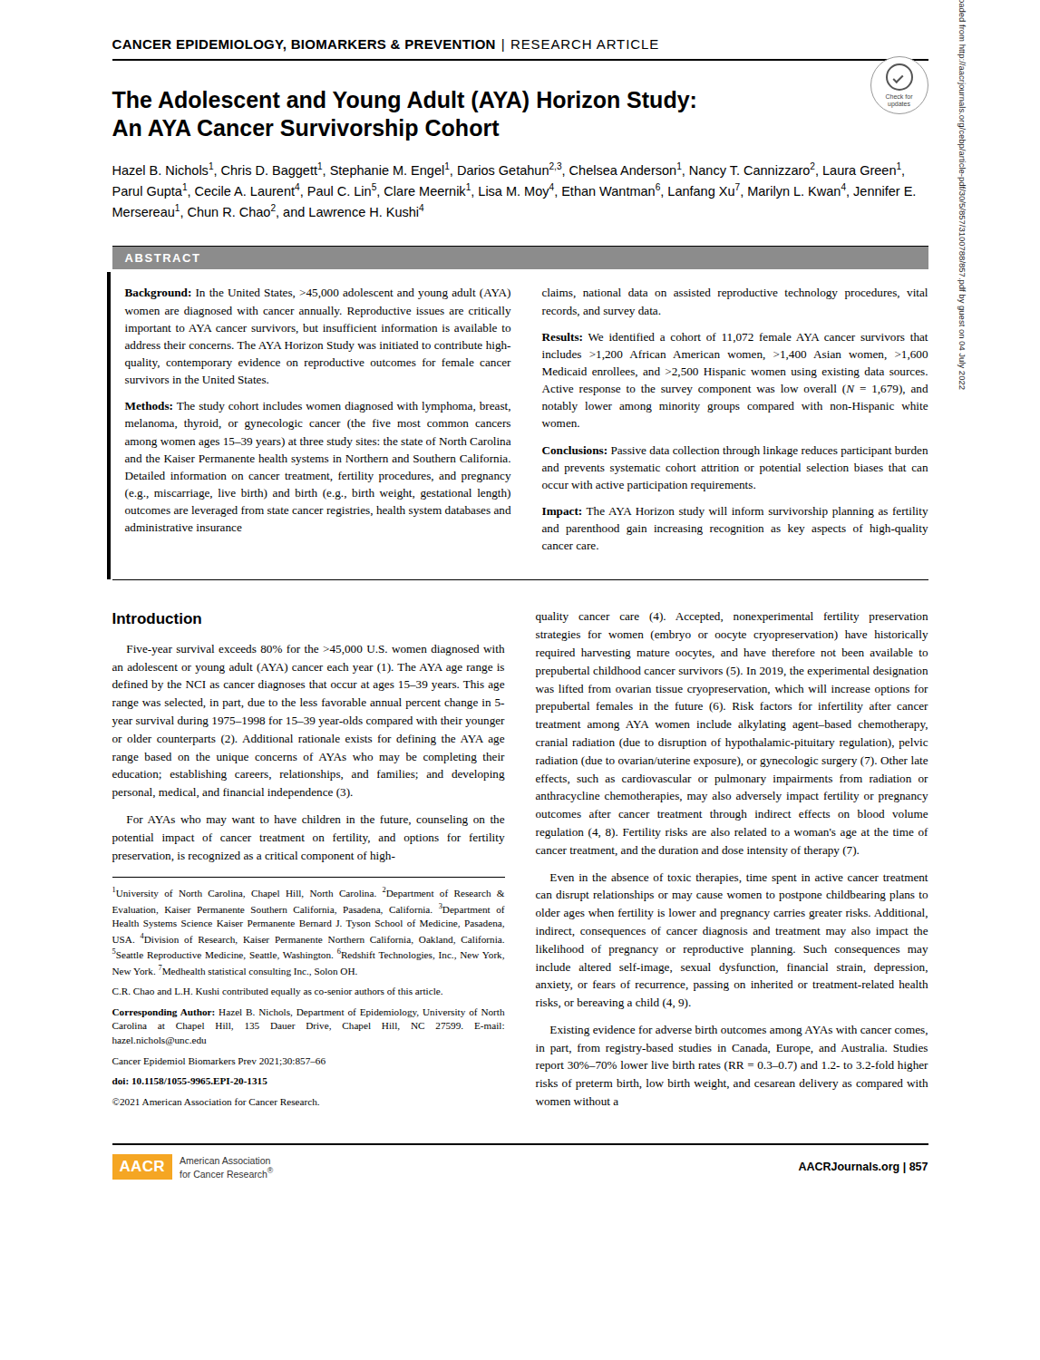CANCER EPIDEMIOLOGY, BIOMARKERS & PREVENTION|RESEARCH ARTICLE
Check for
updates
The Adolescent and Young Adult (AYA) Horizon Study:
An AYA Cancer Survivorship Cohort
Hazel B. Nichols1, Chris D. Baggett1, Stephanie M. Engel1, Darios Getahun2,3, Chelsea Anderson1, Nancy T. Cannizzaro2, Laura Green1, Parul Gupta1, Cecile A. Laurent4, Paul C. Lin5, Clare Meernik1, Lisa M. Moy4, Ethan Wantman6, Lanfang Xu7, Marilyn L. Kwan4, Jennifer E. Mersereau1, Chun R. Chao2, and Lawrence H. Kushi4
ABSTRACT
Background: In the United States, >45,000 adolescent and young adult (AYA) women are diagnosed with cancer annually. Reproductive issues are critically important to AYA cancer survivors, but insufficient information is available to address their concerns. The AYA Horizon Study was initiated to contribute high-quality, contemporary evidence on reproductive outcomes for female cancer survivors in the United States.
Methods: The study cohort includes women diagnosed with lymphoma, breast, melanoma, thyroid, or gynecologic cancer (the five most common cancers among women ages 15–39 years) at three study sites: the state of North Carolina and the Kaiser Permanente health systems in Northern and Southern California. Detailed information on cancer treatment, fertility procedures, and pregnancy (e.g., miscarriage, live birth) and birth (e.g., birth weight, gestational length) outcomes are leveraged from state cancer registries, health system databases and administrative insurance
claims, national data on assisted reproductive technology procedures, vital records, and survey data.
Results: We identified a cohort of 11,072 female AYA cancer survivors that includes >1,200 African American women, >1,400 Asian women, >1,600 Medicaid enrollees, and >2,500 Hispanic women using existing data sources. Active response to the survey component was low overall (N = 1,679), and notably lower among minority groups compared with non-Hispanic white women.
Conclusions: Passive data collection through linkage reduces participant burden and prevents systematic cohort attrition or potential selection biases that can occur with active participation requirements.
Impact: The AYA Horizon study will inform survivorship planning as fertility and parenthood gain increasing recognition as key aspects of high-quality cancer care.
Introduction
Five-year survival exceeds 80% for the >45,000 U.S. women diagnosed with an adolescent or young adult (AYA) cancer each year (1). The AYA age range is defined by the NCI as cancer diagnoses that occur at ages 15–39 years. This age range was selected, in part, due to the less favorable annual percent change in 5-year survival during 1975–1998 for 15–39 year-olds compared with their younger or older counterparts (2). Additional rationale exists for defining the AYA age range based on the unique concerns of AYAs who may be completing their education; establishing careers, relationships, and families; and developing personal, medical, and financial independence (3).
For AYAs who may want to have children in the future, counseling on the potential impact of cancer treatment on fertility, and options for fertility preservation, is recognized as a critical component of high-
1University of North Carolina, Chapel Hill, North Carolina. 2Department of Research & Evaluation, Kaiser Permanente Southern California, Pasadena, California. 3Department of Health Systems Science Kaiser Permanente Bernard J. Tyson School of Medicine, Pasadena, USA. 4Division of Research, Kaiser Permanente Northern California, Oakland, California. 5Seattle Reproductive Medicine, Seattle, Washington. 6Redshift Technologies, Inc., New York, New York. 7Medhealth statistical consulting Inc., Solon OH.
C.R. Chao and L.H. Kushi contributed equally as co-senior authors of this article.
Corresponding Author: Hazel B. Nichols, Department of Epidemiology, University of North Carolina at Chapel Hill, 135 Dauer Drive, Chapel Hill, NC 27599. E-mail: hazel.nichols@unc.edu
Cancer Epidemiol Biomarkers Prev 2021;30:857–66
doi: 10.1158/1055-9965.EPI-20-1315
©2021 American Association for Cancer Research.
quality cancer care (4). Accepted, nonexperimental fertility preservation strategies for women (embryo or oocyte cryopreservation) have historically required harvesting mature oocytes, and have therefore not been available to prepubertal childhood cancer survivors (5). In 2019, the experimental designation was lifted from ovarian tissue cryopreservation, which will increase options for prepubertal females in the future (6). Risk factors for infertility after cancer treatment among AYA women include alkylating agent–based chemotherapy, cranial radiation (due to disruption of hypothalamic-pituitary regulation), pelvic radiation (due to ovarian/uterine exposure), or gynecologic surgery (7). Other late effects, such as cardiovascular or pulmonary impairments from radiation or anthracycline chemotherapies, may also adversely impact fertility or pregnancy outcomes after cancer treatment through indirect effects on blood volume regulation (4, 8). Fertility risks are also related to a woman's age at the time of cancer treatment, and the duration and dose intensity of therapy (7).
Even in the absence of toxic therapies, time spent in active cancer treatment can disrupt relationships or may cause women to postpone childbearing plans to older ages when fertility is lower and pregnancy carries greater risks. Additional, indirect, consequences of cancer diagnosis and treatment may also impact the likelihood of pregnancy or reproductive planning. Such consequences may include altered self-image, sexual dysfunction, financial strain, depression, anxiety, or fears of recurrence, passing on inherited or treatment-related health risks, or bereaving a child (4, 9).
Existing evidence for adverse birth outcomes among AYAs with cancer comes, in part, from registry-based studies in Canada, Europe, and Australia. Studies report 30%–70% lower live birth rates (RR = 0.3–0.7) and 1.2- to 3.2-fold higher risks of preterm birth, low birth weight, and cesarean delivery as compared with women without a
Downloaded from http://aacrjournals.org/cebp/article-pdf/30/5/857/3100788/857.pdf by guest on 04 July 2022
AACR American Association
for Cancer Research®
AACRJournals.org | 857